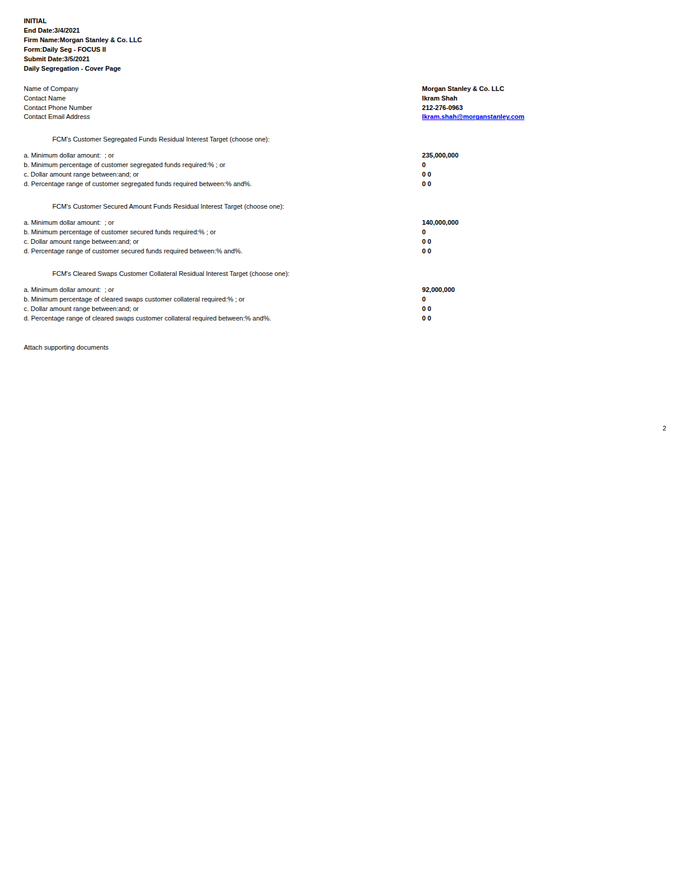INITIAL
End Date:3/4/2021
Firm Name:Morgan Stanley & Co. LLC
Form:Daily Seg - FOCUS II
Submit Date:3/5/2021
Daily Segregation - Cover Page
| Name of Company | Morgan Stanley & Co. LLC |
| Contact Name | Ikram Shah |
| Contact Phone Number | 212-276-0963 |
| Contact Email Address | Ikram.shah@morganstanley.com |
FCM’s Customer Segregated Funds Residual Interest Target (choose one):
| a. Minimum dollar amount: ; or | 235,000,000 |
| b. Minimum percentage of customer segregated funds required:% ; or | 0 |
| c. Dollar amount range between:and; or | 0 0 |
| d. Percentage range of customer segregated funds required between:% and%. | 0 0 |
FCM’s Customer Secured Amount Funds Residual Interest Target (choose one):
| a. Minimum dollar amount: ; or | 140,000,000 |
| b. Minimum percentage of customer secured funds required:% ; or | 0 |
| c. Dollar amount range between:and; or | 0 0 |
| d. Percentage range of customer secured funds required between:% and%. | 0 0 |
FCM's Cleared Swaps Customer Collateral Residual Interest Target (choose one):
| a. Minimum dollar amount: ; or | 92,000,000 |
| b. Minimum percentage of cleared swaps customer collateral required:% ; or | 0 |
| c. Dollar amount range between:and; or | 0 0 |
| d. Percentage range of cleared swaps customer collateral required between:% and%. | 0 0 |
Attach supporting documents
2